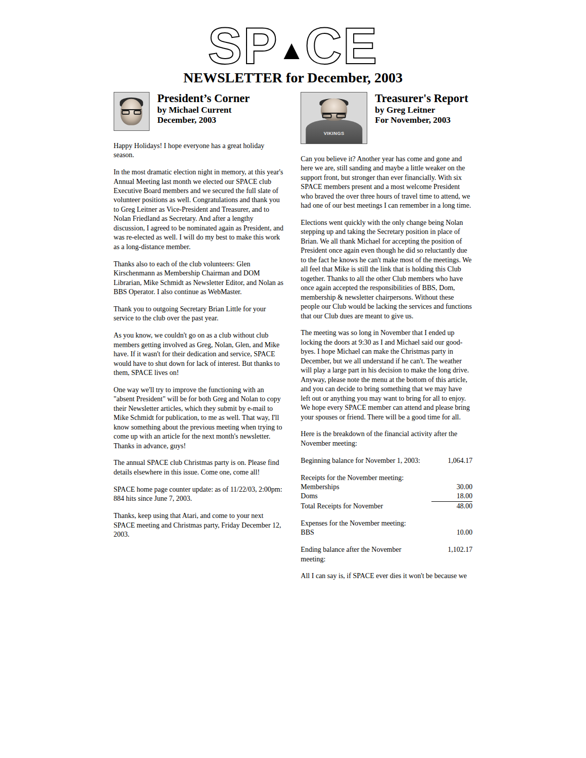SP▲CE
NEWSLETTER for December, 2003
President’s Corner by Michael Current December, 2003
Happy Holidays! I hope everyone has a great holiday season.
In the most dramatic election night in memory, at this year's Annual Meeting last month we elected our SPACE club Executive Board members and we secured the full slate of volunteer positions as well. Congratulations and thank you to Greg Leitner as Vice-President and Treasurer, and to Nolan Friedland as Secretary. And after a lengthy discussion, I agreed to be nominated again as President, and was re-elected as well. I will do my best to make this work as a long-distance member.
Thanks also to each of the club volunteers: Glen Kirschenmann as Membership Chairman and DOM Librarian, Mike Schmidt as Newsletter Editor, and Nolan as BBS Operator. I also continue as WebMaster.
Thank you to outgoing Secretary Brian Little for your service to the club over the past year.
As you know, we couldn't go on as a club without club members getting involved as Greg, Nolan, Glen, and Mike have. If it wasn't for their dedication and service, SPACE would have to shut down for lack of interest. But thanks to them, SPACE lives on!
One way we'll try to improve the functioning with an "absent President" will be for both Greg and Nolan to copy their Newsletter articles, which they submit by e-mail to Mike Schmidt for publication, to me as well. That way, I'll know something about the previous meeting when trying to come up with an article for the next month's newsletter. Thanks in advance, guys!
The annual SPACE club Christmas party is on. Please find details elsewhere in this issue. Come one, come all!
SPACE home page counter update: as of 11/22/03, 2:00pm: 884 hits since June 7, 2003.
Thanks, keep using that Atari, and come to your next SPACE meeting and Christmas party, Friday December 12, 2003.
VIKINGS
Treasurer's Report by Greg Leitner For November, 2003
Can you believe it? Another year has come and gone and here we are, still sanding and maybe a little weaker on the support front, but stronger than ever financially. With six SPACE members present and a most welcome President who braved the over three hours of travel time to attend, we had one of our best meetings I can remember in a long time.
Elections went quickly with the only change being Nolan stepping up and taking the Secretary position in place of Brian. We all thank Michael for accepting the position of President once again even though he did so reluctantly due to the fact he knows he can't make most of the meetings. We all feel that Mike is still the link that is holding this Club together. Thanks to all the other Club members who have once again accepted the responsibilities of BBS, Dom, membership & newsletter chairpersons. Without these people our Club would be lacking the services and functions that our Club dues are meant to give us.
The meeting was so long in November that I ended up locking the doors at 9:30 as I and Michael said our good-byes. I hope Michael can make the Christmas party in December, but we all understand if he can't. The weather will play a large part in his decision to make the long drive. Anyway, please note the menu at the bottom of this article, and you can decide to bring something that we may have left out or anything you may want to bring for all to enjoy. We hope every SPACE member can attend and please bring your spouses or friend. There will be a good time for all.
Here is the breakdown of the financial activity after the November meeting:
Beginning balance for November 1, 2003: 1,064.17
Receipts for the November meeting:
Memberships 30.00
Doms 18.00
Total Receipts for November 48.00
Expenses for the November meeting:
BBS 10.00
Ending balance after the November meeting: 1,102.17
All I can say is, if SPACE ever dies it won't be because we